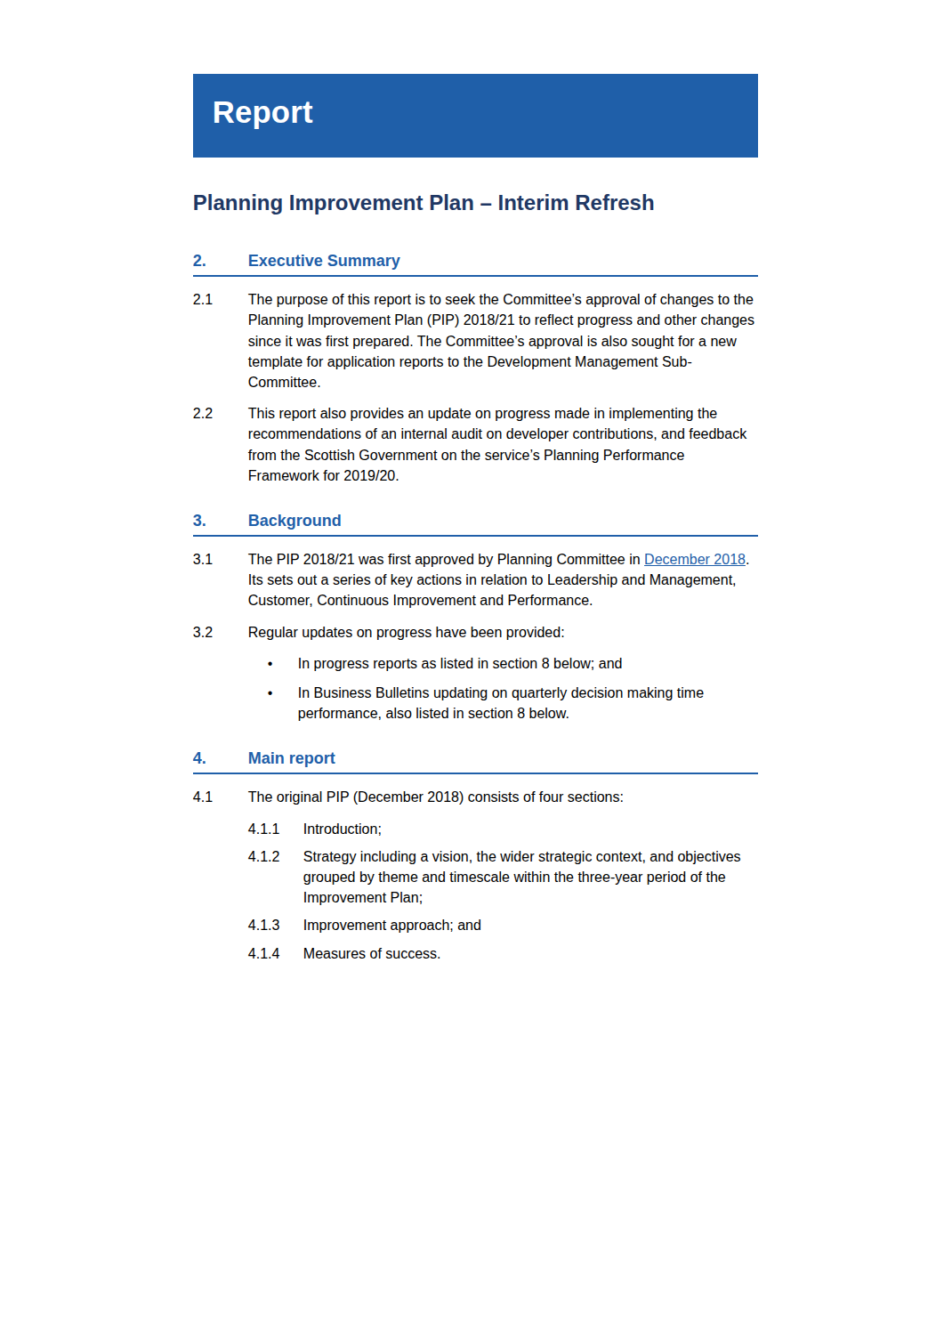Report
Planning Improvement Plan – Interim Refresh
2. Executive Summary
2.1 The purpose of this report is to seek the Committee’s approval of changes to the Planning Improvement Plan (PIP) 2018/21 to reflect progress and other changes since it was first prepared. The Committee’s approval is also sought for a new template for application reports to the Development Management Sub-Committee.
2.2 This report also provides an update on progress made in implementing the recommendations of an internal audit on developer contributions, and feedback from the Scottish Government on the service’s Planning Performance Framework for 2019/20.
3. Background
3.1 The PIP 2018/21 was first approved by Planning Committee in December 2018. Its sets out a series of key actions in relation to Leadership and Management, Customer, Continuous Improvement and Performance.
3.2 Regular updates on progress have been provided:
In progress reports as listed in section 8 below; and
In Business Bulletins updating on quarterly decision making time performance, also listed in section 8 below.
4. Main report
4.1 The original PIP (December 2018) consists of four sections:
4.1.1 Introduction;
4.1.2 Strategy including a vision, the wider strategic context, and objectives grouped by theme and timescale within the three-year period of the Improvement Plan;
4.1.3 Improvement approach; and
4.1.4 Measures of success.